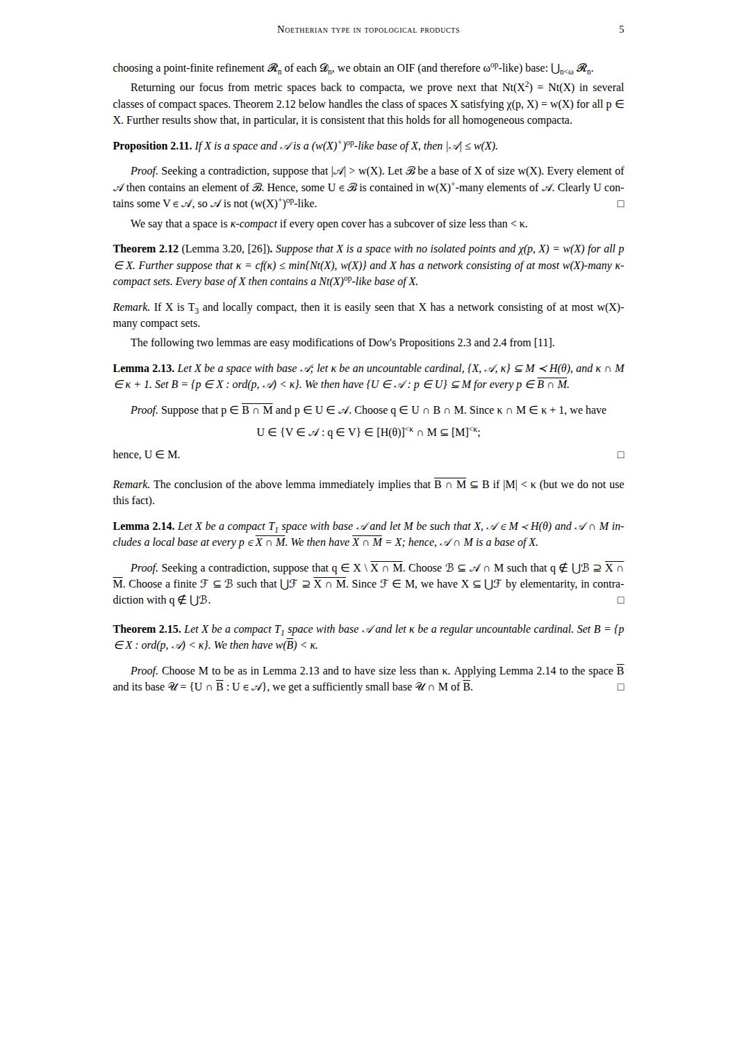Noetherian type in topological products 5
choosing a point-finite refinement 𝓡n of each 𝓓n, we obtain an OIF (and therefore ωop-like) base: ⋃n<ω 𝓡n.
Returning our focus from metric spaces back to compacta, we prove next that Nt(X2) = Nt(X) in several classes of compact spaces. Theorem 2.12 below handles the class of spaces X satisfying χ(p, X) = w(X) for all p ∈ X. Further results show that, in particular, it is consistent that this holds for all homogeneous compacta.
Proposition 2.11. If X is a space and 𝒜 is a (w(X)+)op-like base of X, then |𝒜| ≤ w(X).
Proof. Seeking a contradiction, suppose that |𝒜| > w(X). Let ℬ be a base of X of size w(X). Every element of 𝒜 then contains an element of ℬ. Hence, some U ∈ ℬ is contained in w(X)+-many elements of 𝒜. Clearly U contains some V ∈ 𝒜, so 𝒜 is not (w(X)+)op-like. □
We say that a space is κ-compact if every open cover has a subcover of size less than < κ.
Theorem 2.12 (Lemma 3.20, [26]). Suppose that X is a space with no isolated points and χ(p, X) = w(X) for all p ∈ X. Further suppose that κ = cf(κ) ≤ min{Nt(X), w(X)} and X has a network consisting of at most w(X)-many κ-compact sets. Every base of X then contains a Nt(X)op-like base of X.
Remark. If X is T3 and locally compact, then it is easily seen that X has a network consisting of at most w(X)-many compact sets.
The following two lemmas are easy modifications of Dow's Propositions 2.3 and 2.4 from [11].
Lemma 2.13. Let X be a space with base 𝒜; let κ be an uncountable cardinal, {X, 𝒜, κ} ⊆ M ≺ H(θ), and κ ∩ M ∈ κ + 1. Set B = {p ∈ X : ord(p, 𝒜) < κ}. We then have {U ∈ 𝒜 : p ∈ U} ⊆ M for every p ∈ B ∩ M.
Proof. Suppose that p ∈ B ∩ M and p ∈ U ∈ 𝒜. Choose q ∈ U ∩ B ∩ M. Since κ ∩ M ∈ κ + 1, we have
U ∈ {V ∈ 𝒜 : q ∈ V} ∈ [H(θ)]<κ ∩ M ⊆ [M]<κ;
hence, U ∈ M. □
Remark. The conclusion of the above lemma immediately implies that B ∩ M ⊆ B if |M| < κ (but we do not use this fact).
Lemma 2.14. Let X be a compact T1 space with base 𝒜 and let M be such that X, 𝒜 ∈ M ≺ H(θ) and 𝒜 ∩ M includes a local base at every p ∈ X ∩ M. We then have X ∩ M = X; hence, 𝒜 ∩ M is a base of X.
Proof. Seeking a contradiction, suppose that q ∈ X \ X ∩ M. Choose ℬ ⊆ 𝒜 ∩ M such that q ∉ ⋃ℬ ⊇ X ∩ M. Choose a finite ℱ ⊆ ℬ such that ⋃ℱ ⊇ X ∩ M. Since ℱ ∈ M, we have X ⊆ ⋃ℱ by elementarity, in contradiction with q ∉ ⋃ℬ. □
Theorem 2.15. Let X be a compact T1 space with base 𝒜 and let κ be a regular uncountable cardinal. Set B = {p ∈ X : ord(p, 𝒜) < κ}. We then have w(B) < κ.
Proof. Choose M to be as in Lemma 2.13 and to have size less than κ. Applying Lemma 2.14 to the space B and its base 𝒰 = {U ∩ B : U ∈ 𝒜}, we get a sufficiently small base 𝒰 ∩ M of B. □